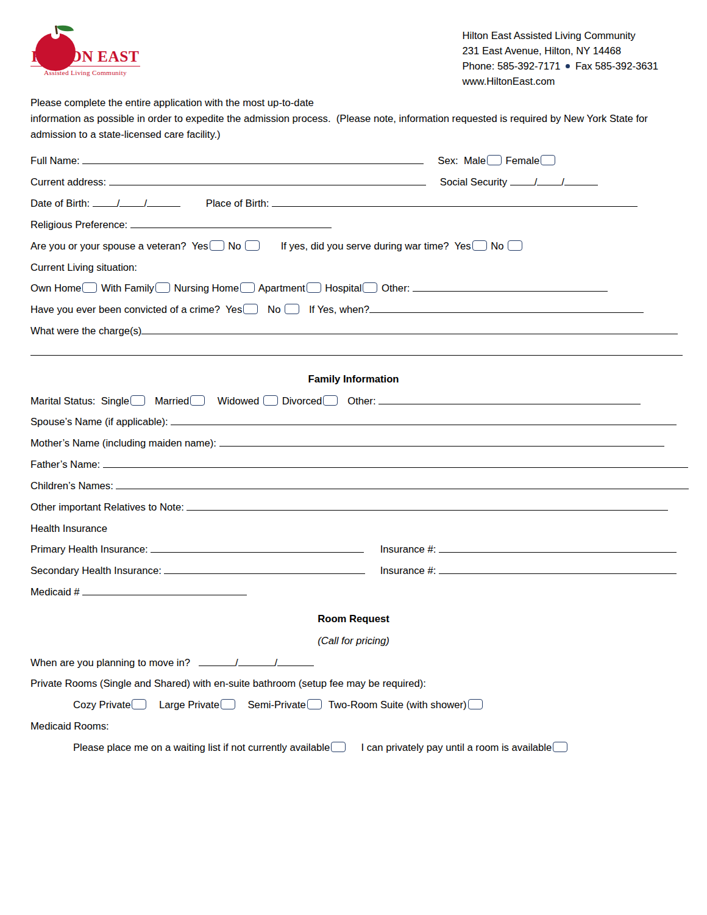HILTON EAST
Assisted Living Community
Hilton East Assisted Living Community
231 East Avenue, Hilton, NY 14468
Phone: 585-392-7171 Fax 585-392-3631
www.HiltonEast.com
Please complete the entire application with the most up-to-date
information as possible in order to expedite the admission process. (Please note, information requested is required by New York State for admission to a state-licensed care facility.)
Full Name: Sex: Male Female
Current address: Social Security / /
Date of Birth: / / Place of Birth:
Religious Preference:
Are you or your spouse a veteran? Yes No If yes, did you serve during war time? Yes No
Current Living situation:
Own Home With Family Nursing Home Apartment Hospital Other:
Have you ever been convicted of a crime? Yes No If Yes, when?
What were the charge(s)
Family Information
Marital Status: Single Married Widowed Divorced Other:
Spouse’s Name (if applicable):
Mother’s Name (including maiden name):
Father’s Name:
Children’s Names:
Other important Relatives to Note:
Health Insurance
Primary Health Insurance:
Insurance #:
Secondary Health Insurance:
Insurance #:
Medicaid #
Room Request
(Call for pricing)
When are you planning to move in? / /
Private Rooms (Single and Shared) with en-suite bathroom (setup fee may be required):
Cozy Private Large Private Semi-Private Two-Room Suite (with shower)
Medicaid Rooms:
Please place me on a waiting list if not currently available I can privately pay until a room is available